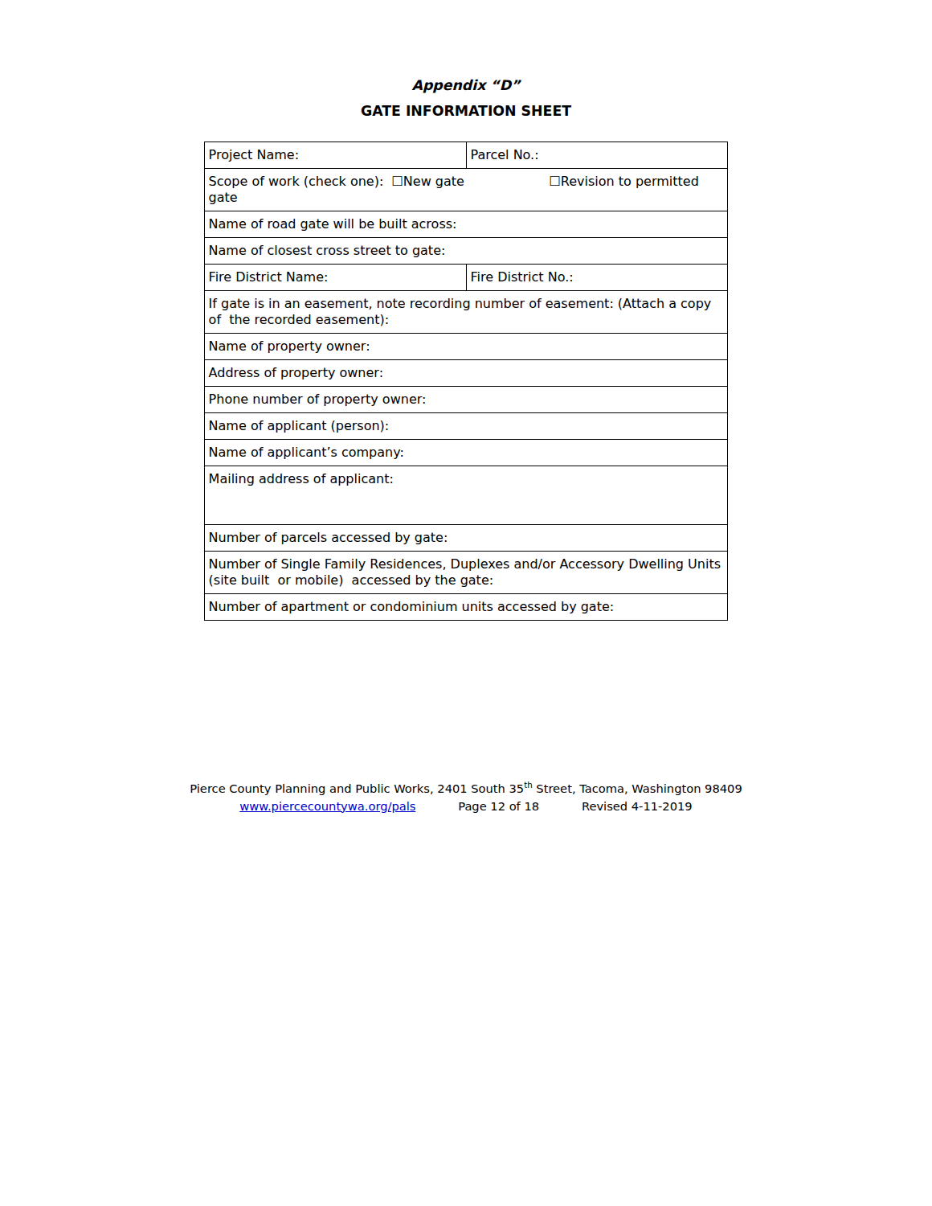Appendix “D”
GATE INFORMATION SHEET
| Project Name: | Parcel No.: |
| Scope of work (check one): ☐ New gate ☐ Revision to permitted gate |
| Name of road gate will be built across: |
| Name of closest cross street to gate: |
| Fire District Name: | Fire District No.: |
| If gate is in an easement, note recording number of easement: (Attach a copy of the recorded easement): |
| Name of property owner: |
| Address of property owner: |
| Phone number of property owner: |
| Name of applicant (person): |
| Name of applicant’s company: |
| Mailing address of applicant: |
| Number of parcels accessed by gate: |
| Number of Single Family Residences, Duplexes and/or Accessory Dwelling Units (site built or mobile) accessed by the gate: |
| Number of apartment or condominium units accessed by gate: |
Pierce County Planning and Public Works, 2401 South 35th Street, Tacoma, Washington 98409
www.piercecountywa.org/pals Page 12 of 18 Revised 4-11-2019